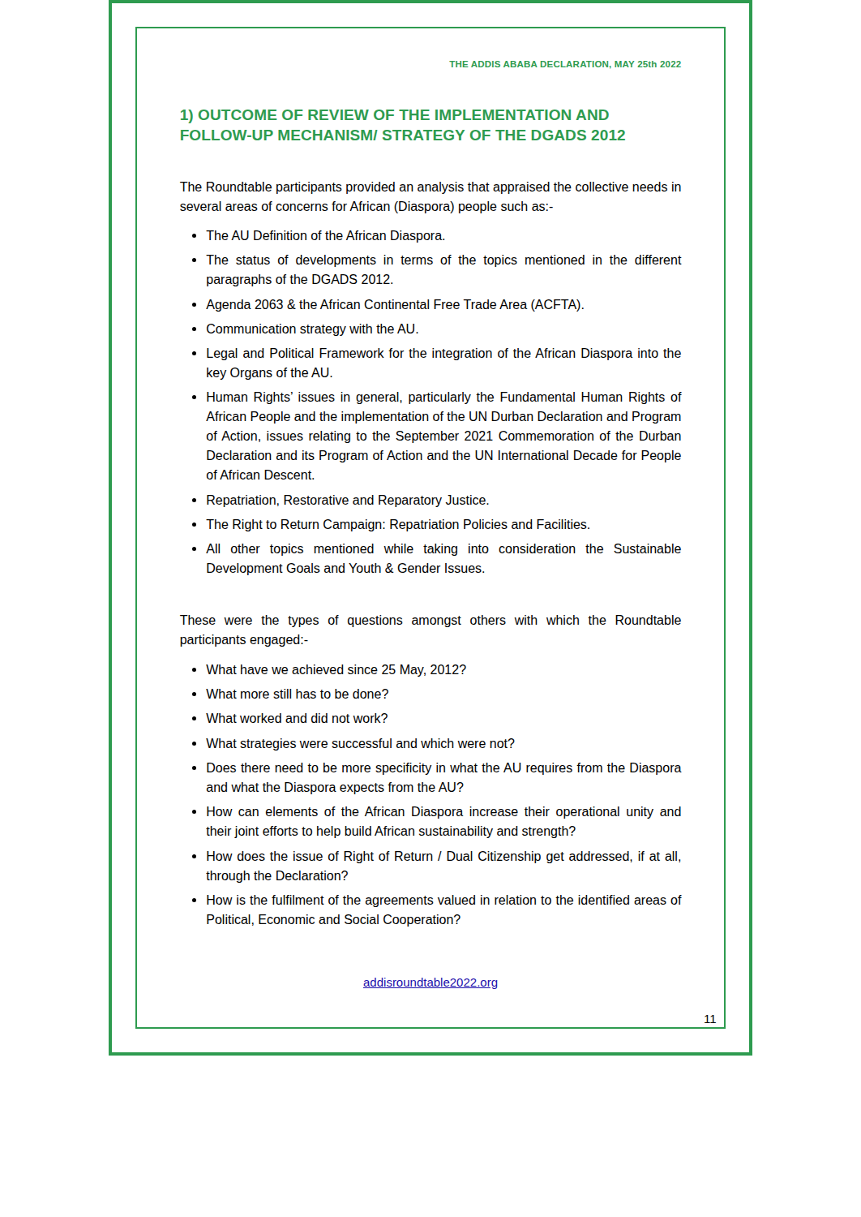THE ADDIS ABABA DECLARATION, MAY 25th 2022
1) OUTCOME OF REVIEW OF THE IMPLEMENTATION AND FOLLOW-UP MECHANISM/ STRATEGY OF THE DGADS 2012
The Roundtable participants provided an analysis that appraised the collective needs in several areas of concerns for African (Diaspora) people such as:-
The AU Definition of the African Diaspora.
The status of developments in terms of the topics mentioned in the different paragraphs of the DGADS 2012.
Agenda 2063 & the African Continental Free Trade Area (ACFTA).
Communication strategy with the AU.
Legal and Political Framework for the integration of the African Diaspora into the key Organs of the AU.
Human Rights’ issues in general, particularly the Fundamental Human Rights of African People and the implementation of the UN Durban Declaration and Program of Action, issues relating to the September 2021 Commemoration of the Durban Declaration and its Program of Action and the UN International Decade for People of African Descent.
Repatriation, Restorative and Reparatory Justice.
The Right to Return Campaign: Repatriation Policies and Facilities.
All other topics mentioned while taking into consideration the Sustainable Development Goals and Youth & Gender Issues.
These were the types of questions amongst others with which the Roundtable participants engaged:-
What have we achieved since 25 May, 2012?
What more still has to be done?
What worked and did not work?
What strategies were successful and which were not?
Does there need to be more specificity in what the AU requires from the Diaspora and what the Diaspora expects from the AU?
How can elements of the African Diaspora increase their operational unity and their joint efforts to help build African sustainability and strength?
How does the issue of Right of Return / Dual Citizenship get addressed, if at all, through the Declaration?
How is the fulfilment of the agreements valued in relation to the identified areas of Political, Economic and Social Cooperation?
addisroundtable2022.org
11